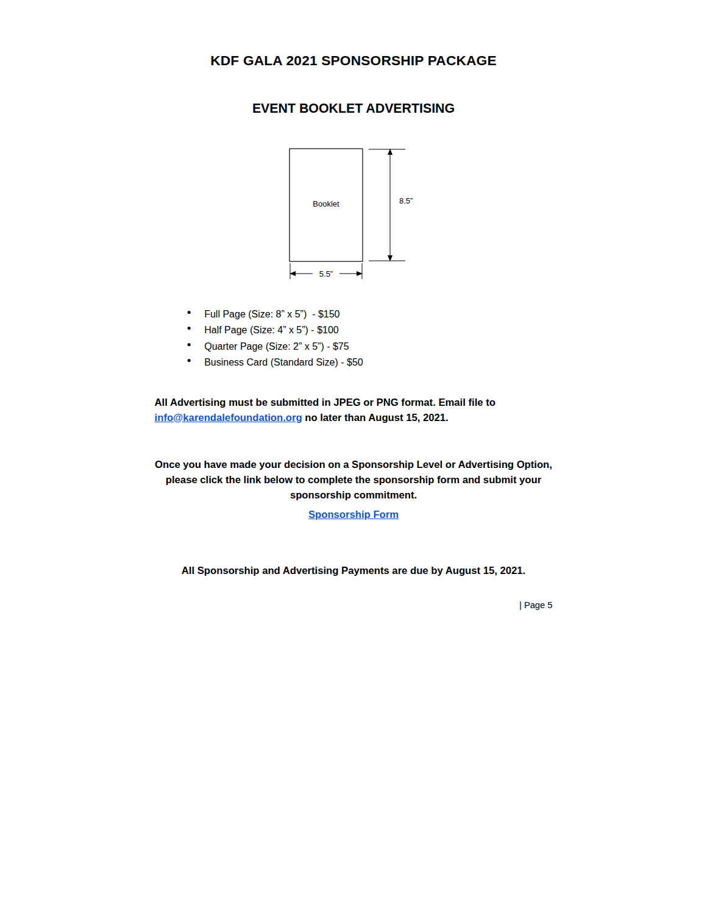KDF GALA 2021 SPONSORSHIP PACKAGE
EVENT BOOKLET ADVERTISING
Booklet 8.5” 5.5”
Full Page (Size: 8” x 5”) - $150
Half Page (Size: 4” x 5”) - $100
Quarter Page (Size: 2” x 5”) - $75
Business Card (Standard Size) - $50
All Advertising must be submitted in JPEG or PNG format. Email file to
info@karendalefoundation.org no later than August 15, 2021.
Once you have made your decision on a Sponsorship Level or Advertising Option,
please click the link below to complete the sponsorship form and submit your
sponsorship commitment.
Sponsorship Form
All Sponsorship and Advertising Payments are due by August 15, 2021.
| Page 5